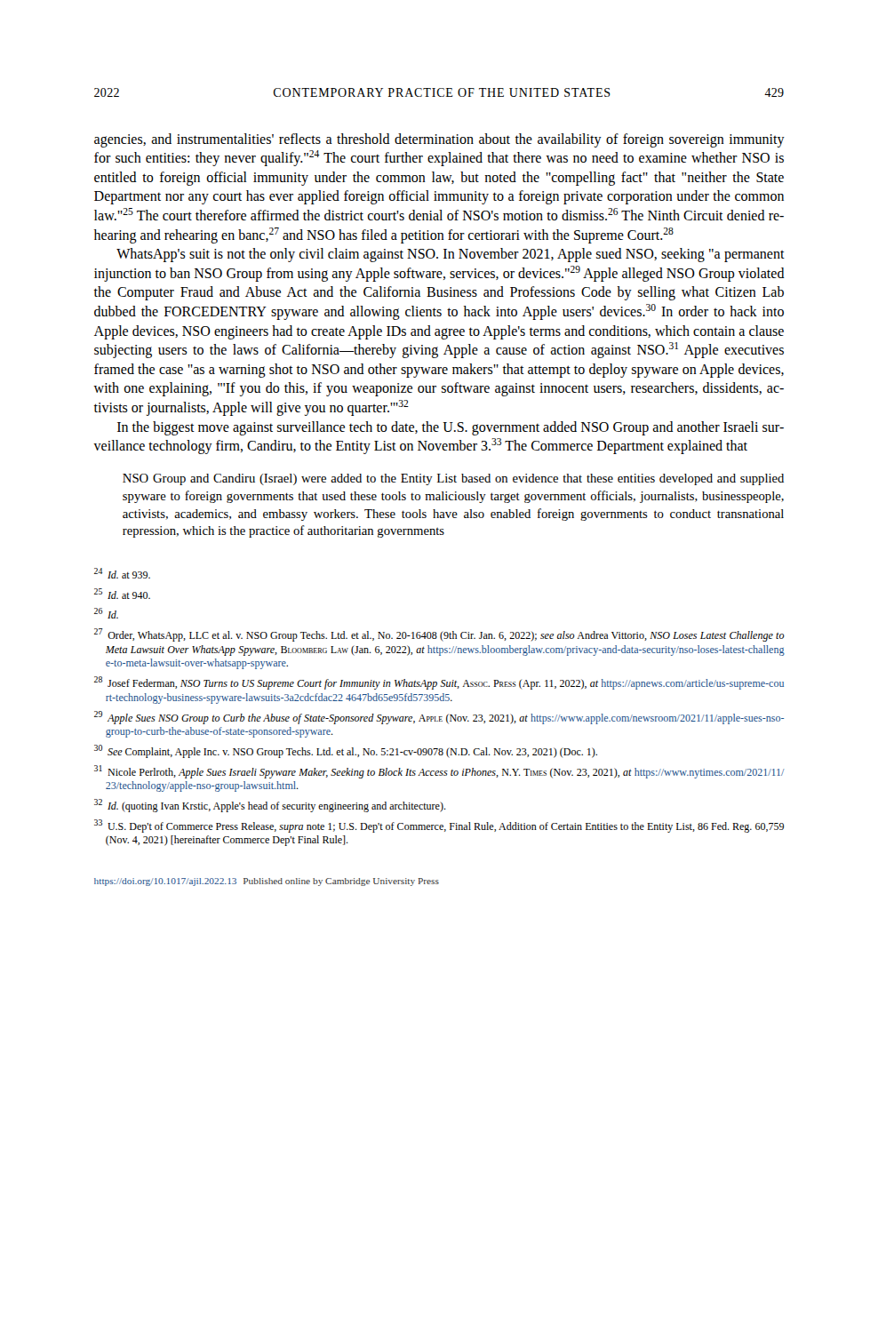2022 Contemporary Practice of the United States 429
agencies, and instrumentalities' reflects a threshold determination about the availability of foreign sovereign immunity for such entities: they never qualify."24 The court further explained that there was no need to examine whether NSO is entitled to foreign official immunity under the common law, but noted the "compelling fact" that "neither the State Department nor any court has ever applied foreign official immunity to a foreign private corporation under the common law."25 The court therefore affirmed the district court's denial of NSO's motion to dismiss.26 The Ninth Circuit denied rehearing and rehearing en banc,27 and NSO has filed a petition for certiorari with the Supreme Court.28
WhatsApp's suit is not the only civil claim against NSO. In November 2021, Apple sued NSO, seeking "a permanent injunction to ban NSO Group from using any Apple software, services, or devices."29 Apple alleged NSO Group violated the Computer Fraud and Abuse Act and the California Business and Professions Code by selling what Citizen Lab dubbed the FORCEDENTRY spyware and allowing clients to hack into Apple users' devices.30 In order to hack into Apple devices, NSO engineers had to create Apple IDs and agree to Apple's terms and conditions, which contain a clause subjecting users to the laws of California—thereby giving Apple a cause of action against NSO.31 Apple executives framed the case "as a warning shot to NSO and other spyware makers" that attempt to deploy spyware on Apple devices, with one explaining, "'If you do this, if you weaponize our software against innocent users, researchers, dissidents, activists or journalists, Apple will give you no quarter.'"32
In the biggest move against surveillance tech to date, the U.S. government added NSO Group and another Israeli surveillance technology firm, Candiru, to the Entity List on November 3.33 The Commerce Department explained that
NSO Group and Candiru (Israel) were added to the Entity List based on evidence that these entities developed and supplied spyware to foreign governments that used these tools to maliciously target government officials, journalists, businesspeople, activists, academics, and embassy workers. These tools have also enabled foreign governments to conduct transnational repression, which is the practice of authoritarian governments
24 Id. at 939.
25 Id. at 940.
26 Id.
27 Order, WhatsApp, LLC et al. v. NSO Group Techs. Ltd. et al., No. 20-16408 (9th Cir. Jan. 6, 2022); see also Andrea Vittorio, NSO Loses Latest Challenge to Meta Lawsuit Over WhatsApp Spyware, Bloomberg Law (Jan. 6, 2022), at https://news.bloomberglaw.com/privacy-and-data-security/nso-loses-latest-challenge-to-meta-lawsuit-over-whatsapp-spyware.
28 Josef Federman, NSO Turns to US Supreme Court for Immunity in WhatsApp Suit, Assoc. Press (Apr. 11, 2022), at https://apnews.com/article/us-supreme-court-technology-business-spyware-lawsuits-3a2cdcfdac22 4647bd65e95fd57395d5.
29 Apple Sues NSO Group to Curb the Abuse of State-Sponsored Spyware, Apple (Nov. 23, 2021), at https://www.apple.com/newsroom/2021/11/apple-sues-nso-group-to-curb-the-abuse-of-state-sponsored-spyware.
30 See Complaint, Apple Inc. v. NSO Group Techs. Ltd. et al., No. 5:21-cv-09078 (N.D. Cal. Nov. 23, 2021) (Doc. 1).
31 Nicole Perlroth, Apple Sues Israeli Spyware Maker, Seeking to Block Its Access to iPhones, N.Y. Times (Nov. 23, 2021), at https://www.nytimes.com/2021/11/23/technology/apple-nso-group-lawsuit.html.
32 Id. (quoting Ivan Krstic, Apple's head of security engineering and architecture).
33 U.S. Dep't of Commerce Press Release, supra note 1; U.S. Dep't of Commerce, Final Rule, Addition of Certain Entities to the Entity List, 86 Fed. Reg. 60,759 (Nov. 4, 2021) [hereinafter Commerce Dep't Final Rule].
https://doi.org/10.1017/ajil.2022.13 Published online by Cambridge University Press